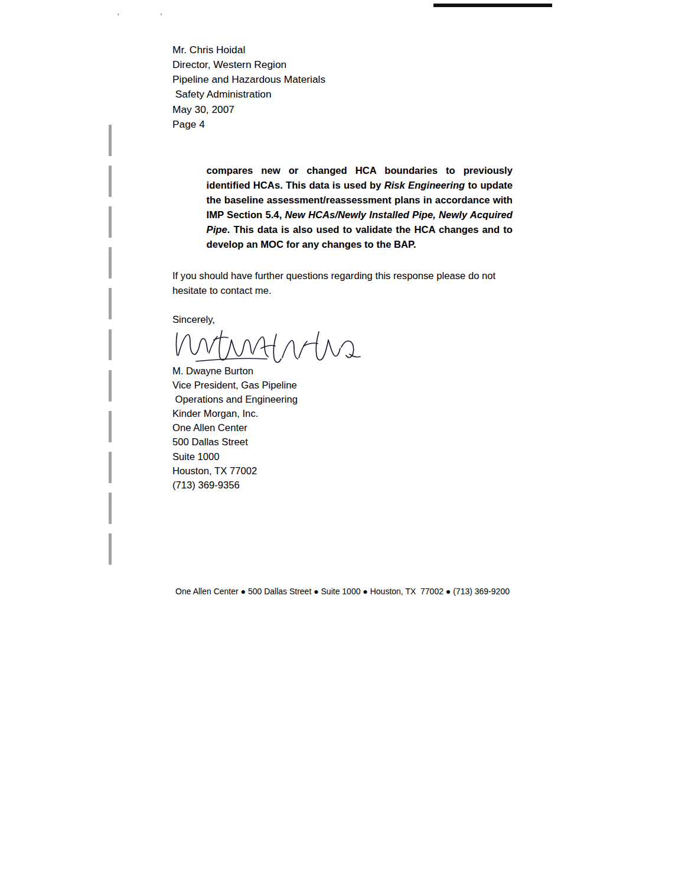' '
Mr. Chris Hoidal
Director, Western Region
Pipeline and Hazardous Materials
Safety Administration
May 30, 2007
Page 4
compares new or changed HCA boundaries to previously identified HCAs. This data is used by Risk Engineering to update the baseline assessment/reassessment plans in accordance with IMP Section 5.4, New HCAs/Newly Installed Pipe, Newly Acquired Pipe. This data is also used to validate the HCA changes and to develop an MOC for any changes to the BAP.
If you should have further questions regarding this response please do not hesitate to contact me.
Sincerely,
M. Dwayne Burton
Vice President, Gas Pipeline
Operations and Engineering
Kinder Morgan, Inc.
One Allen Center
500 Dallas Street
Suite 1000
Houston, TX 77002
(713) 369-9356
One Allen Center ● 500 Dallas Street ● Suite 1000 ● Houston, TX 77002 ● (713) 369-9200